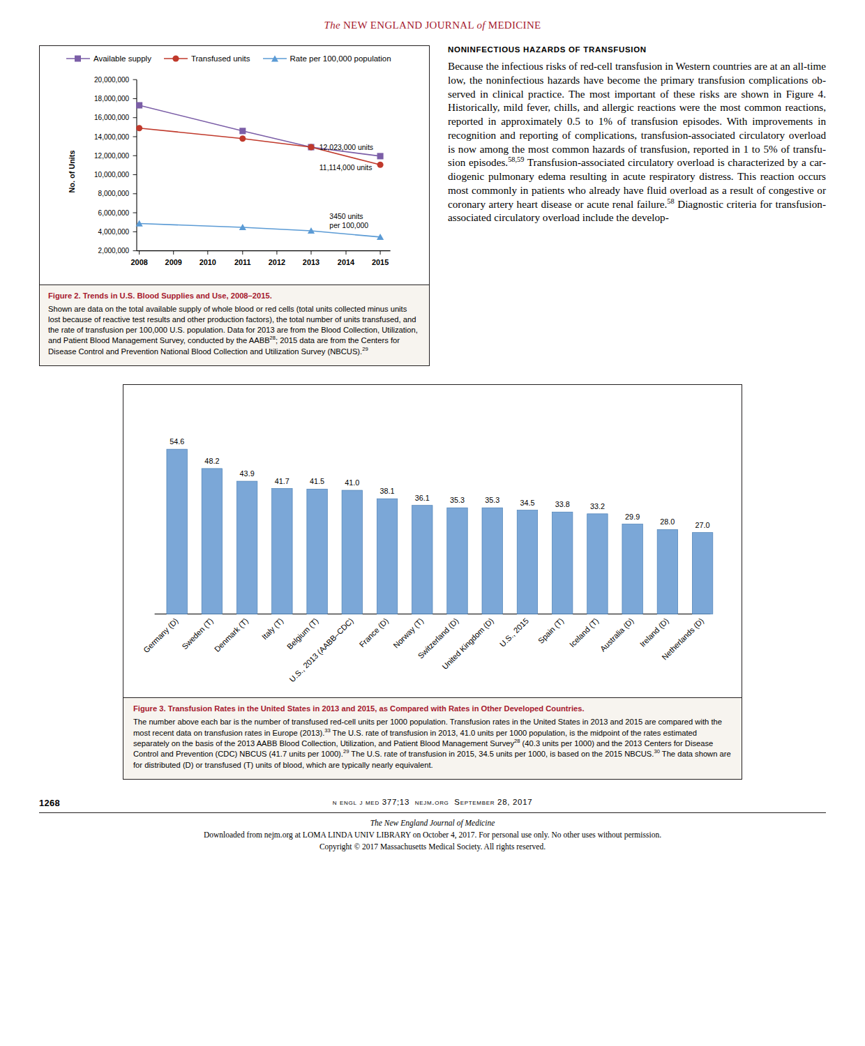The NEW ENGLAND JOURNAL of MEDICINE
Available supply Transfused units Rate per 100,000 population
Axis geometry: x: 2008 -> 120 ; 2015 -> 500 (step ~54.3 per year) y: 2,000,000 -> 290 ; 20,000,000 -> 20 (scale: 15 px per 1,000,000) No. of Units 20,000,000 18,000,000 16,000,000 14,000,000 12,000,000 10,000,000 8,000,000 6,000,000 4,000,000 2,000,000 2008 2009 2010 2011 2012 2013 2014 2015 12,023,000 units 11,114,000 units 3450 units per 100,000
Figure 2. Trends in U.S. Blood Supplies and Use, 2008–2015.
Shown are data on the total available supply of whole blood or red cells (total units collected minus units lost because of reactive test results and other production factors), the total number of units transfused, and the rate of transfusion per 100,000 U.S. population. Data for 2013 are from the Blood Collection, Utilization, and Patient Blood Management Survey, conducted by the AABB28; 2015 data are from the Centers for Disease Control and Prevention National Blood Collection and Utilization Survey (NBCUS).29
Noninfectious Hazards of Transfusion
Because the infectious risks of red-cell transfusion in Western countries are at an all-time low, the noninfectious hazards have become the primary transfusion complications observed in clinical practice. The most important of these risks are shown in Figure 4. Historically, mild fever, chills, and allergic reactions were the most common reactions, reported in approximately 0.5 to 1% of transfusion episodes. With improvements in recognition and reporting of complications, transfusion-associated circulatory overload is now among the most common hazards of transfusion, reported in 1 to 5% of transfusion episodes.58,59 Transfusion-associated circulatory overload is characterized by a cardiogenic pulmonary edema resulting in acute respiratory distress. This reaction occurs most commonly in patients who already have fluid overload as a result of congestive or coronary artery heart disease or acute renal failure.58 Diagnostic criteria for transfusion-associated circulatory overload include the develop-
54.6 48.2 43.9 41.7 41.5 41.0 38.1 36.1 35.3 35.3 34.5 33.8 33.2 29.9 28.0 27.0 Germany (D) Sweden (T) Denmark (T) Italy (T) Belgium (T) U.S., 2013 (AABB–CDC) France (D) Norway (T) Switzerland (D) United Kingdom (D) U.S., 2015 Spain (T) Iceland (T) Australia (D) Ireland (D) Netherlands (D)
Figure 3. Transfusion Rates in the United States in 2013 and 2015, as Compared with Rates in Other Developed Countries.
The number above each bar is the number of transfused red-cell units per 1000 population. Transfusion rates in the United States in 2013 and 2015 are compared with the most recent data on transfusion rates in Europe (2013).33 The U.S. rate of transfusion in 2013, 41.0 units per 1000 population, is the midpoint of the rates estimated separately on the basis of the 2013 AABB Blood Collection, Utilization, and Patient Blood Management Survey28 (40.3 units per 1000) and the 2013 Centers for Disease Control and Prevention (CDC) NBCUS (41.7 units per 1000).29 The U.S. rate of transfusion in 2015, 34.5 units per 1000, is based on the 2015 NBCUS.30 The data shown are for distributed (D) or transfused (T) units of blood, which are typically nearly equivalent.
1268 n engl j med 377;13 nejm.org September 28, 2017
The New England Journal of Medicine
Downloaded from nejm.org at LOMA LINDA UNIV LIBRARY on October 4, 2017. For personal use only. No other uses without permission.
Copyright © 2017 Massachusetts Medical Society. All rights reserved.